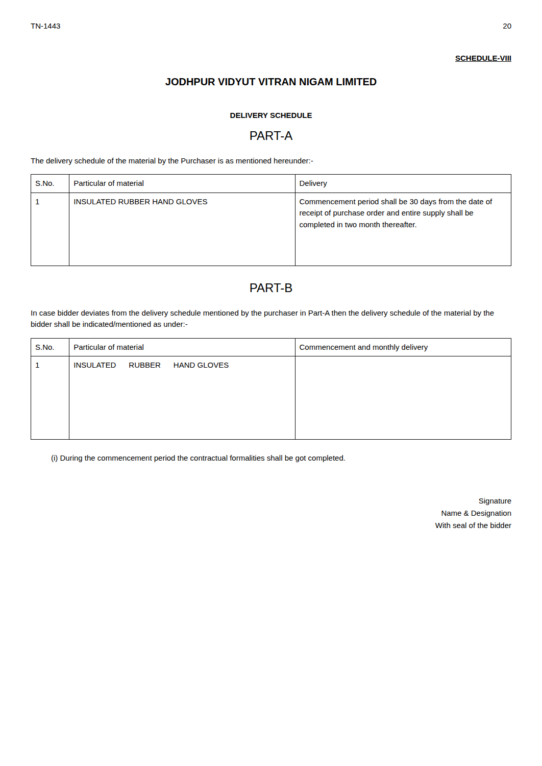TN-1443 20
SCHEDULE-VIII
JODHPUR VIDYUT VITRAN NIGAM LIMITED
DELIVERY SCHEDULE
PART-A
The delivery schedule of the material by the Purchaser is as mentioned hereunder:-
| S.No. | Particular of material | Delivery |
| 1 | INSULATED RUBBER HAND GLOVES | Commencement period shall be 30 days from the date of receipt of purchase order and entire supply shall be completed in two month thereafter. |
PART-B
In case bidder deviates from the delivery schedule mentioned by the purchaser in Part-A then the delivery schedule of the material by the bidder shall be indicated/mentioned as under:-
| S.No. | Particular of material | Commencement and monthly delivery |
| 1 | INSULATED RUBBER HAND GLOVES | |
(i) During the commencement period the contractual formalities shall be got completed.
Signature
Name & Designation
With seal of the bidder